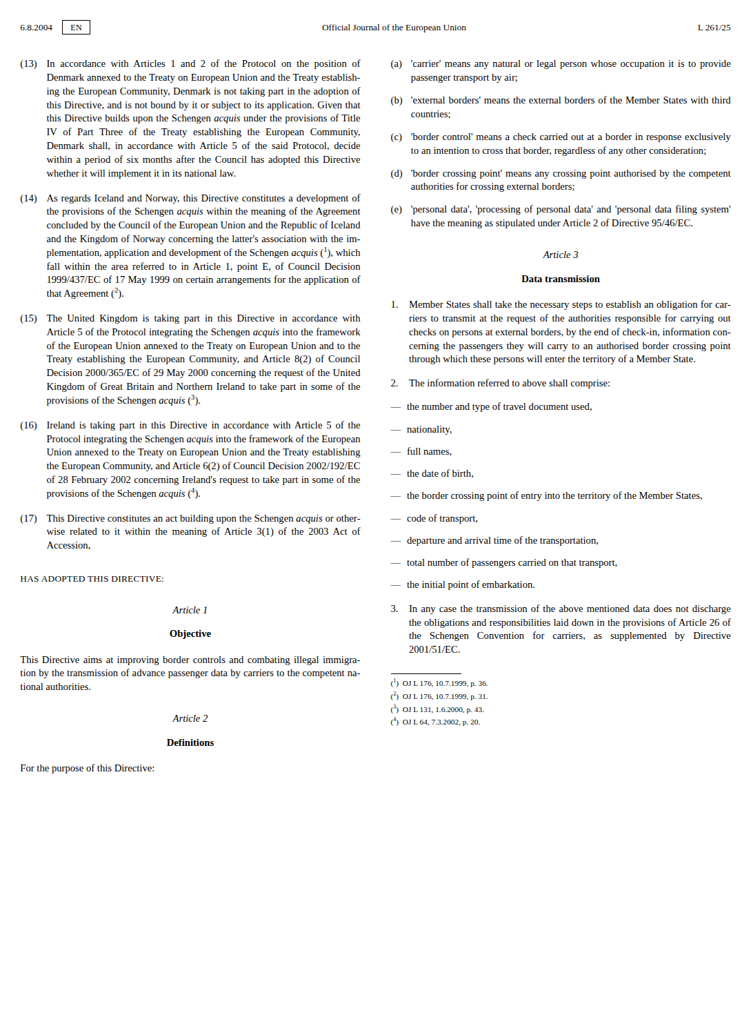6.8.2004 EN Official Journal of the European Union L 261/25
(13) In accordance with Articles 1 and 2 of the Protocol on the position of Denmark annexed to the Treaty on European Union and the Treaty establishing the European Community, Denmark is not taking part in the adoption of this Directive, and is not bound by it or subject to its application. Given that this Directive builds upon the Schengen acquis under the provisions of Title IV of Part Three of the Treaty establishing the European Community, Denmark shall, in accordance with Article 5 of the said Protocol, decide within a period of six months after the Council has adopted this Directive whether it will implement it in its national law.
(14) As regards Iceland and Norway, this Directive constitutes a development of the provisions of the Schengen acquis within the meaning of the Agreement concluded by the Council of the European Union and the Republic of Iceland and the Kingdom of Norway concerning the latter's association with the implementation, application and development of the Schengen acquis (1), which fall within the area referred to in Article 1, point E, of Council Decision 1999/437/EC of 17 May 1999 on certain arrangements for the application of that Agreement (2).
(15) The United Kingdom is taking part in this Directive in accordance with Article 5 of the Protocol integrating the Schengen acquis into the framework of the European Union annexed to the Treaty on European Union and to the Treaty establishing the European Community, and Article 8(2) of Council Decision 2000/365/EC of 29 May 2000 concerning the request of the United Kingdom of Great Britain and Northern Ireland to take part in some of the provisions of the Schengen acquis (3).
(16) Ireland is taking part in this Directive in accordance with Article 5 of the Protocol integrating the Schengen acquis into the framework of the European Union annexed to the Treaty on European Union and the Treaty establishing the European Community, and Article 6(2) of Council Decision 2002/192/EC of 28 February 2002 concerning Ireland's request to take part in some of the provisions of the Schengen acquis (4).
(17) This Directive constitutes an act building upon the Schengen acquis or otherwise related to it within the meaning of Article 3(1) of the 2003 Act of Accession,
Has adopted this Directive:
Article 1
Objective
This Directive aims at improving border controls and combating illegal immigration by the transmission of advance passenger data by carriers to the competent national authorities.
Article 2
Definitions
For the purpose of this Directive:
(a)'carrier' means any natural or legal person whose occupation it is to provide passenger transport by air;
(b)'external borders' means the external borders of the Member States with third countries;
(c)'border control' means a check carried out at a border in response exclusively to an intention to cross that border, regardless of any other consideration;
(d)'border crossing point' means any crossing point authorised by the competent authorities for crossing external borders;
(e)'personal data', 'processing of personal data' and 'personal data filing system' have the meaning as stipulated under Article 2 of Directive 95/46/EC.
Article 3
Data transmission
1. Member States shall take the necessary steps to establish an obligation for carriers to transmit at the request of the authorities responsible for carrying out checks on persons at external borders, by the end of check-in, information concerning the passengers they will carry to an authorised border crossing point through which these persons will enter the territory of a Member State.
2. The information referred to above shall comprise:
the number and type of travel document used,
nationality,
full names,
the date of birth,
the border crossing point of entry into the territory of the Member States,
code of transport,
departure and arrival time of the transportation,
total number of passengers carried on that transport,
the initial point of embarkation.
3. In any case the transmission of the above mentioned data does not discharge the obligations and responsibilities laid down in the provisions of Article 26 of the Schengen Convention for carriers, as supplemented by Directive 2001/51/EC.
(1) OJ L 176, 10.7.1999, p. 36.
(2) OJ L 176, 10.7.1999, p. 31.
(3) OJ L 131, 1.6.2000, p. 43.
(4) OJ L 64, 7.3.2002, p. 20.